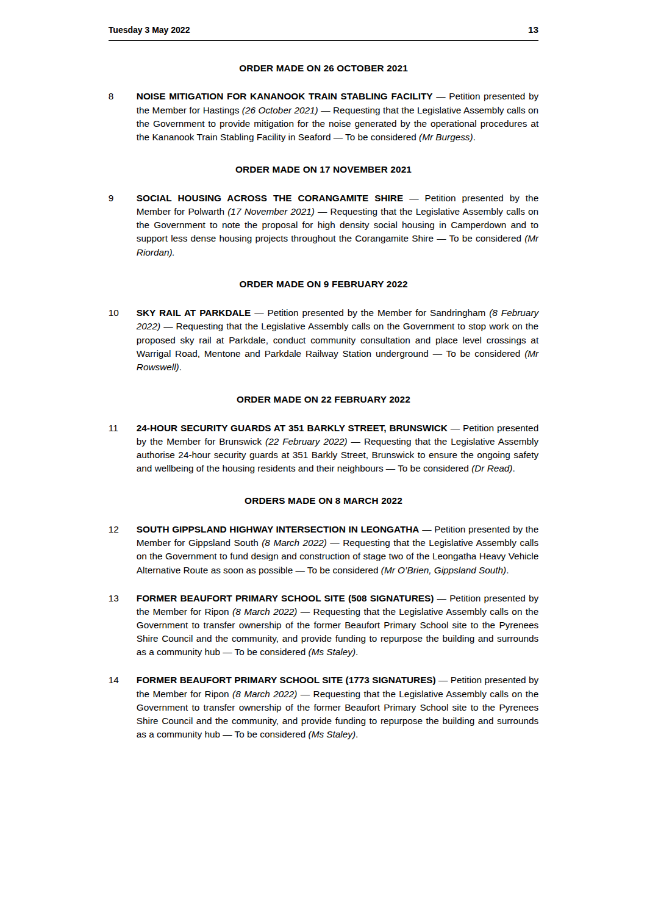Tuesday 3 May 2022 13
ORDER MADE ON 26 OCTOBER 2021
8 Noise mitigation for Kananook Train Stabling Facility — Petition presented by the Member for Hastings (26 October 2021) — Requesting that the Legislative Assembly calls on the Government to provide mitigation for the noise generated by the operational procedures at the Kananook Train Stabling Facility in Seaford — To be considered (Mr Burgess).
ORDER MADE ON 17 NOVEMBER 2021
9 Social housing across the Corangamite Shire — Petition presented by the Member for Polwarth (17 November 2021) — Requesting that the Legislative Assembly calls on the Government to note the proposal for high density social housing in Camperdown and to support less dense housing projects throughout the Corangamite Shire — To be considered (Mr Riordan).
ORDER MADE ON 9 FEBRUARY 2022
10 Sky rail at Parkdale — Petition presented by the Member for Sandringham (8 February 2022) — Requesting that the Legislative Assembly calls on the Government to stop work on the proposed sky rail at Parkdale, conduct community consultation and place level crossings at Warrigal Road, Mentone and Parkdale Railway Station underground — To be considered (Mr Rowswell).
ORDER MADE ON 22 FEBRUARY 2022
11 24-hour security guards at 351 Barkly Street, Brunswick — Petition presented by the Member for Brunswick (22 February 2022) — Requesting that the Legislative Assembly authorise 24-hour security guards at 351 Barkly Street, Brunswick to ensure the ongoing safety and wellbeing of the housing residents and their neighbours — To be considered (Dr Read).
ORDERS MADE ON 8 MARCH 2022
12 South Gippsland Highway intersection in Leongatha — Petition presented by the Member for Gippsland South (8 March 2022) — Requesting that the Legislative Assembly calls on the Government to fund design and construction of stage two of the Leongatha Heavy Vehicle Alternative Route as soon as possible — To be considered (Mr O’Brien, Gippsland South).
13 Former Beaufort Primary School site (508 signatures) — Petition presented by the Member for Ripon (8 March 2022) — Requesting that the Legislative Assembly calls on the Government to transfer ownership of the former Beaufort Primary School site to the Pyrenees Shire Council and the community, and provide funding to repurpose the building and surrounds as a community hub — To be considered (Ms Staley).
14 Former Beaufort Primary School site (1773 signatures) — Petition presented by the Member for Ripon (8 March 2022) — Requesting that the Legislative Assembly calls on the Government to transfer ownership of the former Beaufort Primary School site to the Pyrenees Shire Council and the community, and provide funding to repurpose the building and surrounds as a community hub — To be considered (Ms Staley).